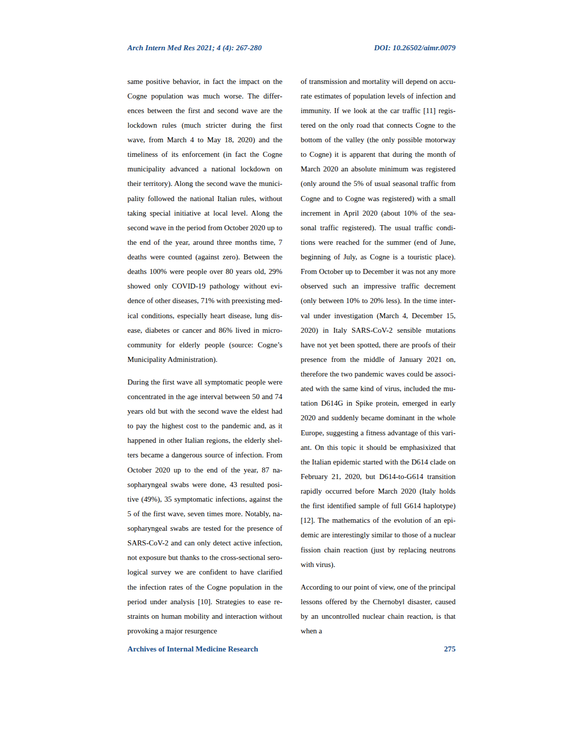Arch Intern Med Res 2021; 4 (4): 267-280
DOI: 10.26502/aimr.0079
same positive behavior, in fact the impact on the Cogne population was much worse. The differences between the first and second wave are the lockdown rules (much stricter during the first wave, from March 4 to May 18, 2020) and the timeliness of its enforcement (in fact the Cogne municipality advanced a national lockdown on their territory). Along the second wave the municipality followed the national Italian rules, without taking special initiative at local level. Along the second wave in the period from October 2020 up to the end of the year, around three months time, 7 deaths were counted (against zero). Between the deaths 100% were people over 80 years old, 29% showed only COVID-19 pathology without evidence of other diseases, 71% with preexisting medical conditions, especially heart disease, lung disease, diabetes or cancer and 86% lived in micro-community for elderly people (source: Cogne’s Municipality Administration).
During the first wave all symptomatic people were concentrated in the age interval between 50 and 74 years old but with the second wave the eldest had to pay the highest cost to the pandemic and, as it happened in other Italian regions, the elderly shelters became a dangerous source of infection. From October 2020 up to the end of the year, 87 nasopharyngeal swabs were done, 43 resulted positive (49%), 35 symptomatic infections, against the 5 of the first wave, seven times more. Notably, nasopharyngeal swabs are tested for the presence of SARS-CoV-2 and can only detect active infection, not exposure but thanks to the cross-sectional serological survey we are confident to have clarified the infection rates of the Cogne population in the period under analysis [10]. Strategies to ease restraints on human mobility and interaction without provoking a major resurgence
of transmission and mortality will depend on accurate estimates of population levels of infection and immunity. If we look at the car traffic [11] registered on the only road that connects Cogne to the bottom of the valley (the only possible motorway to Cogne) it is apparent that during the month of March 2020 an absolute minimum was registered (only around the 5% of usual seasonal traffic from Cogne and to Cogne was registered) with a small increment in April 2020 (about 10% of the seasonal traffic registered). The usual traffic conditions were reached for the summer (end of June, beginning of July, as Cogne is a touristic place). From October up to December it was not any more observed such an impressive traffic decrement (only between 10% to 20% less). In the time interval under investigation (March 4, December 15, 2020) in Italy SARS-CoV-2 sensible mutations have not yet been spotted, there are proofs of their presence from the middle of January 2021 on, therefore the two pandemic waves could be associated with the same kind of virus, included the mutation D614G in Spike protein, emerged in early 2020 and suddenly became dominant in the whole Europe, suggesting a fitness advantage of this variant. On this topic it should be emphasixìzed that the Italian epidemic started with the D614 clade on February 21, 2020, but D614-to-G614 transition rapidly occurred before March 2020 (Italy holds the first identified sample of full G614 haplotype) [12]. The mathematics of the evolution of an epidemic are interestingly similar to those of a nuclear fission chain reaction (just by replacing neutrons with virus).
According to our point of view, one of the principal lessons offered by the Chernobyl disaster, caused by an uncontrolled nuclear chain reaction, is that when a
Archives of Internal Medicine Research
275